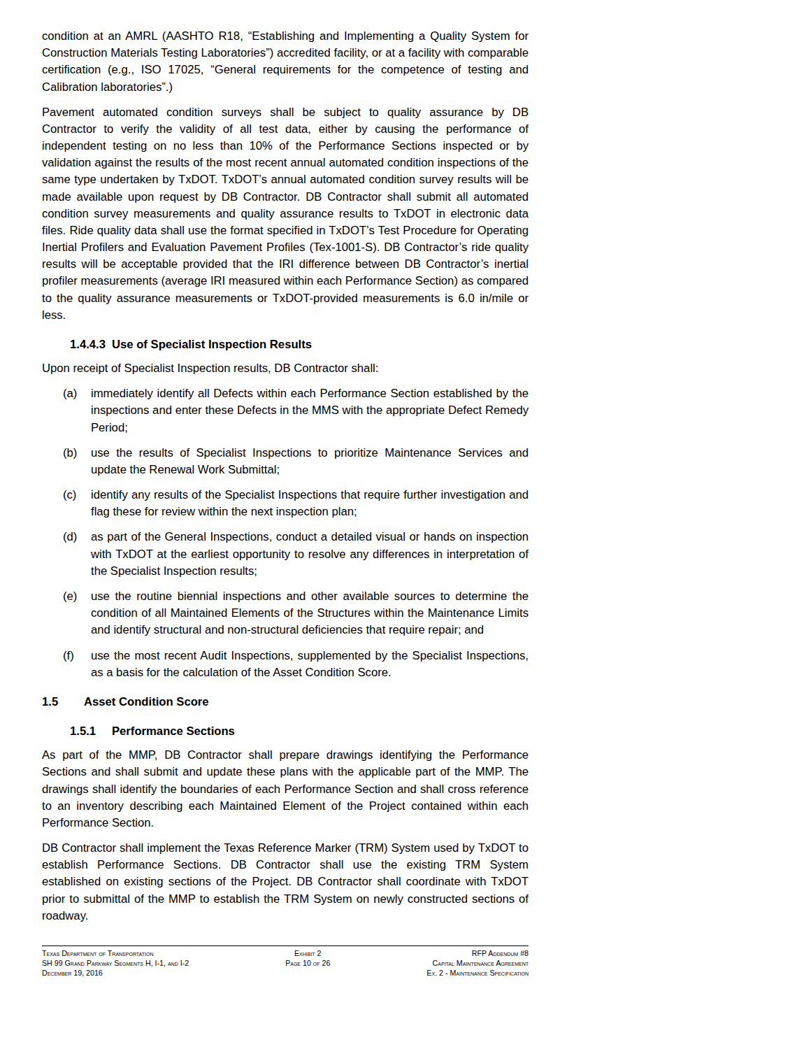condition at an AMRL (AASHTO R18, “Establishing and Implementing a Quality System for Construction Materials Testing Laboratories”) accredited facility, or at a facility with comparable certification (e.g., ISO 17025, “General requirements for the competence of testing and Calibration laboratories”.)
Pavement automated condition surveys shall be subject to quality assurance by DB Contractor to verify the validity of all test data, either by causing the performance of independent testing on no less than 10% of the Performance Sections inspected or by validation against the results of the most recent annual automated condition inspections of the same type undertaken by TxDOT. TxDOT’s annual automated condition survey results will be made available upon request by DB Contractor. DB Contractor shall submit all automated condition survey measurements and quality assurance results to TxDOT in electronic data files. Ride quality data shall use the format specified in TxDOT’s Test Procedure for Operating Inertial Profilers and Evaluation Pavement Profiles (Tex-1001-S). DB Contractor’s ride quality results will be acceptable provided that the IRI difference between DB Contractor’s inertial profiler measurements (average IRI measured within each Performance Section) as compared to the quality assurance measurements or TxDOT-provided measurements is 6.0 in/mile or less.
1.4.4.3 Use of Specialist Inspection Results
Upon receipt of Specialist Inspection results, DB Contractor shall:
(a) immediately identify all Defects within each Performance Section established by the inspections and enter these Defects in the MMS with the appropriate Defect Remedy Period;
(b) use the results of Specialist Inspections to prioritize Maintenance Services and update the Renewal Work Submittal;
(c) identify any results of the Specialist Inspections that require further investigation and flag these for review within the next inspection plan;
(d) as part of the General Inspections, conduct a detailed visual or hands on inspection with TxDOT at the earliest opportunity to resolve any differences in interpretation of the Specialist Inspection results;
(e) use the routine biennial inspections and other available sources to determine the condition of all Maintained Elements of the Structures within the Maintenance Limits and identify structural and non-structural deficiencies that require repair; and
(f) use the most recent Audit Inspections, supplemented by the Specialist Inspections, as a basis for the calculation of the Asset Condition Score.
1.5 Asset Condition Score
1.5.1 Performance Sections
As part of the MMP, DB Contractor shall prepare drawings identifying the Performance Sections and shall submit and update these plans with the applicable part of the MMP. The drawings shall identify the boundaries of each Performance Section and shall cross reference to an inventory describing each Maintained Element of the Project contained within each Performance Section.
DB Contractor shall implement the Texas Reference Marker (TRM) System used by TxDOT to establish Performance Sections. DB Contractor shall use the existing TRM System established on existing sections of the Project. DB Contractor shall coordinate with TxDOT prior to submittal of the MMP to establish the TRM System on newly constructed sections of roadway.
Texas Department of Transportation
SH 99 Grand Parkway Segments H, I-1, and I-2
December 19, 2016
Exhibit 2
Page 10 of 26
RFP Addendum #8
Capital Maintenance Agreement
Ex. 2 - Maintenance Specification